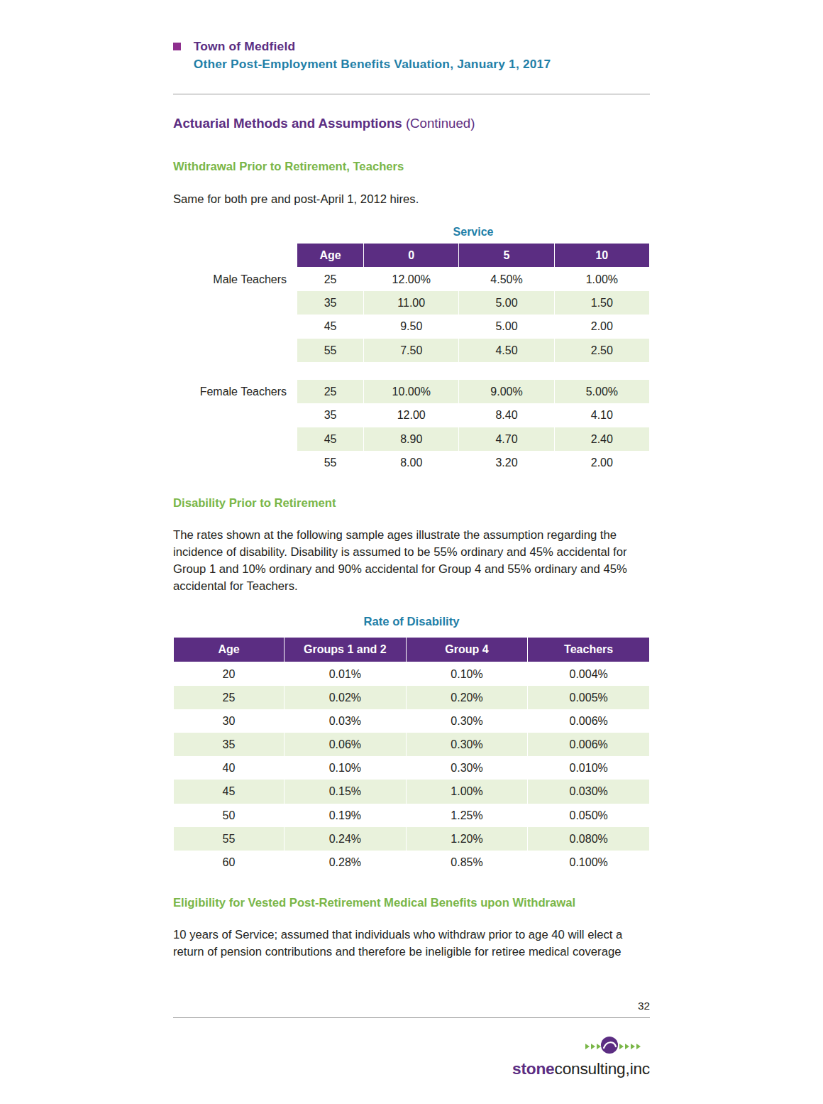Town of Medfield
Other Post-Employment Benefits Valuation, January 1, 2017
Actuarial Methods and Assumptions (Continued)
Withdrawal Prior to Retirement, Teachers
Same for both pre and post-April 1, 2012 hires.
| | Service |
| | Age | 0 | 5 | 10 |
| Male Teachers | 25 | 12.00% | 4.50% | 1.00% |
| | 35 | 11.00 | 5.00 | 1.50 |
| | 45 | 9.50 | 5.00 | 2.00 |
| | 55 | 7.50 | 4.50 | 2.50 |
| Female Teachers | 25 | 10.00% | 9.00% | 5.00% |
| | 35 | 12.00 | 8.40 | 4.10 |
| | 45 | 8.90 | 4.70 | 2.40 |
| | 55 | 8.00 | 3.20 | 2.00 |
Disability Prior to Retirement
The rates shown at the following sample ages illustrate the assumption regarding the incidence of disability. Disability is assumed to be 55% ordinary and 45% accidental for Group 1 and 10% ordinary and 90% accidental for Group 4 and 55% ordinary and 45% accidental for Teachers.
Rate of Disability
| Age | Groups 1 and 2 | Group 4 | Teachers |
| --- | --- | --- | --- |
| 20 | 0.01% | 0.10% | 0.004% |
| 25 | 0.02% | 0.20% | 0.005% |
| 30 | 0.03% | 0.30% | 0.006% |
| 35 | 0.06% | 0.30% | 0.006% |
| 40 | 0.10% | 0.30% | 0.010% |
| 45 | 0.15% | 1.00% | 0.030% |
| 50 | 0.19% | 1.25% | 0.050% |
| 55 | 0.24% | 1.20% | 0.080% |
| 60 | 0.28% | 0.85% | 0.100% |
Eligibility for Vested Post-Retirement Medical Benefits upon Withdrawal
10 years of Service; assumed that individuals who withdraw prior to age 40 will elect a return of pension contributions and therefore be ineligible for retiree medical coverage
32
stone consulting,inc